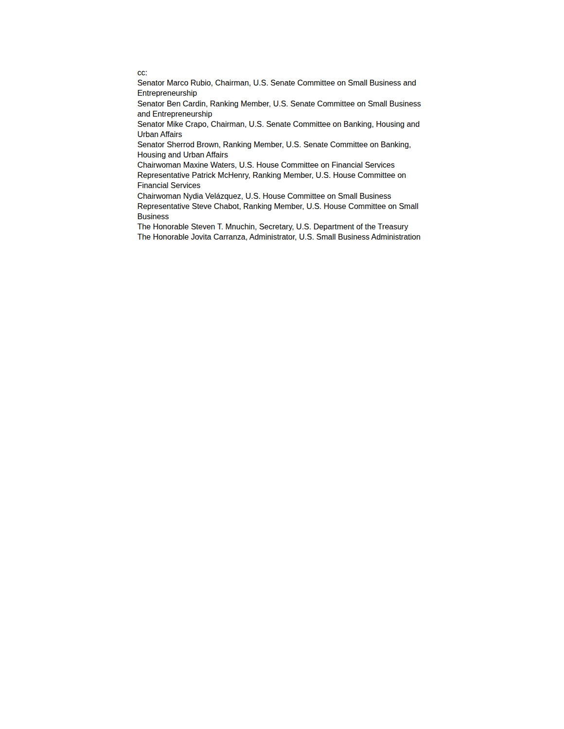cc:
Senator Marco Rubio, Chairman, U.S. Senate Committee on Small Business and Entrepreneurship
Senator Ben Cardin, Ranking Member, U.S. Senate Committee on Small Business and Entrepreneurship
Senator Mike Crapo, Chairman, U.S. Senate Committee on Banking, Housing and Urban Affairs
Senator Sherrod Brown, Ranking Member, U.S. Senate Committee on Banking, Housing and Urban Affairs
Chairwoman Maxine Waters, U.S. House Committee on Financial Services
Representative Patrick McHenry, Ranking Member, U.S. House Committee on Financial Services
Chairwoman Nydia Velázquez, U.S. House Committee on Small Business
Representative Steve Chabot, Ranking Member, U.S. House Committee on Small Business
The Honorable Steven T. Mnuchin, Secretary, U.S. Department of the Treasury
The Honorable Jovita Carranza, Administrator, U.S. Small Business Administration